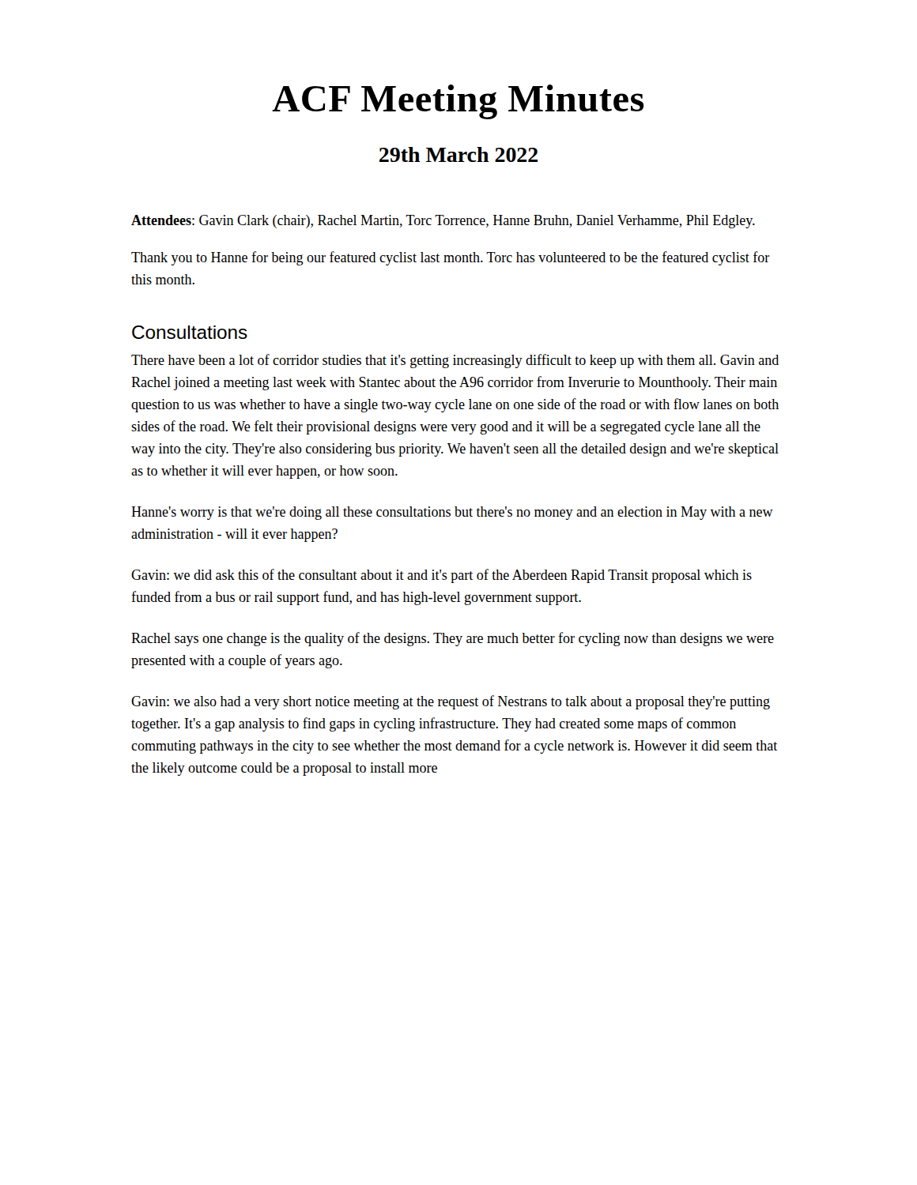ACF Meeting Minutes
29th March 2022
Attendees: Gavin Clark (chair), Rachel Martin, Torc Torrence, Hanne Bruhn, Daniel Verhamme, Phil Edgley.
Thank you to Hanne for being our featured cyclist last month. Torc has volunteered to be the featured cyclist for this month.
Consultations
There have been a lot of corridor studies that it's getting increasingly difficult to keep up with them all. Gavin and Rachel joined a meeting last week with Stantec about the A96 corridor from Inverurie to Mounthooly. Their main question to us was whether to have a single two-way cycle lane on one side of the road or with flow lanes on both sides of the road. We felt their provisional designs were very good and it will be a segregated cycle lane all the way into the city. They're also considering bus priority. We haven't seen all the detailed design and we're skeptical as to whether it will ever happen, or how soon.
Hanne's worry is that we're doing all these consultations but there's no money and an election in May with a new administration - will it ever happen?
Gavin: we did ask this of the consultant about it and it's part of the Aberdeen Rapid Transit proposal which is funded from a bus or rail support fund, and has high-level government support.
Rachel says one change is the quality of the designs. They are much better for cycling now than designs we were presented with a couple of years ago.
Gavin: we also had a very short notice meeting at the request of Nestrans to talk about a proposal they're putting together. It's a gap analysis to find gaps in cycling infrastructure. They had created some maps of common commuting pathways in the city to see whether the most demand for a cycle network is. However it did seem that the likely outcome could be a proposal to install more